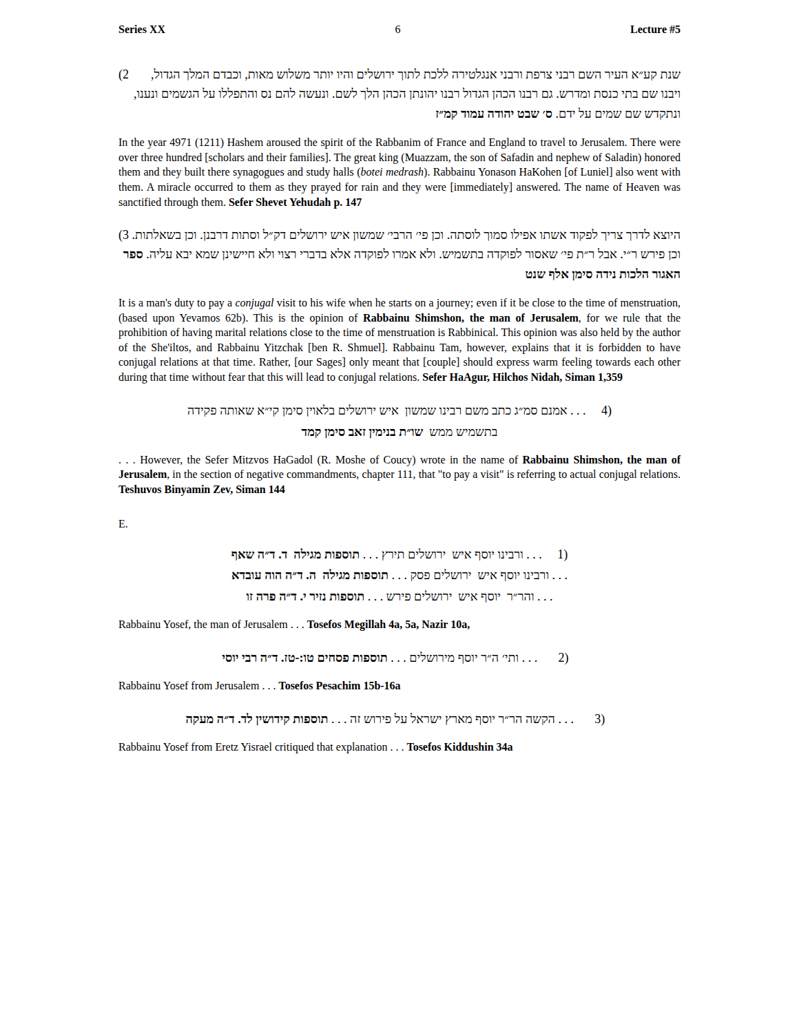Series XX 6 Lecture #5
(2 שנת קע״א העיר השם רבני צרפת ורבני אנגלטירה ללכת לתוך ירושלים והיו יותר משלוש מאות, וכבדם המלך הגדול, ויבנו שם בתי כנסת ומדרש. גם רבנו הכהן הגדול רבנו יהונתן הכהן הלך לשם. ונעשה להם נס והתפללו על הגשמים ונענו, ונתקדש שם שמים על ידם. ס׳ שבט יהודה עמוד קמ״ז
In the year 4971 (1211) Hashem aroused the spirit of the Rabbanim of France and England to travel to Jerusalem. There were over three hundred [scholars and their families]. The great king (Muazzam, the son of Safadin and nephew of Saladin) honored them and they built there synagogues and study halls (botei medrash). Rabbainu Yonason HaKohen [of Luniel] also went with them. A miracle occurred to them as they prayed for rain and they were [immediately] answered. The name of Heaven was sanctified through them. Sefer Shevet Yehudah p. 147
(3 היוצא לדרך צריך לפקוד אשתו אפילו סמוך לוסתה. וכן פי׳ הרבי׳ שמשון איש ירושלים דק״ל וסתות דרבנן. וכן בשאלתות. וכן פירש ר״י. אבל ר״ת פי׳ שאסור לפוקדה בתשמיש. ולא אמרו לפוקדה אלא בדברי רצוי ולא חיישינן שמא יבא עליה. ספר האגור הלכות נידה סימן אלף שנט
It is a man's duty to pay a conjugal visit to his wife when he starts on a journey; even if it be close to the time of menstruation, (based upon Yevamos 62b). This is the opinion of Rabbainu Shimshon, the man of Jerusalem, for we rule that the prohibition of having marital relations close to the time of menstruation is Rabbinical. This opinion was also held by the author of the She'iltos, and Rabbainu Yitzchak [ben R. Shmuel]. Rabbainu Tam, however, explains that it is forbidden to have conjugal relations at that time. Rather, [our Sages] only meant that [couple] should express warm feeling towards each other during that time without fear that this will lead to conjugal relations. Sefer HaAgur, Hilchos Nidah, Siman 1,359
(4 . . . אמנם סמ״ג כתב משם רבינו שמשון איש ירושלים בלאוין סימן קי״א שאותה פקידה
בתשמיש ממש שו״ת בנימין זאב סימן קמד
. . . However, the Sefer Mitzvos HaGadol (R. Moshe of Coucy) wrote in the name of Rabbainu Shimshon, the man of Jerusalem, in the section of negative commandments, chapter 111, that "to pay a visit" is referring to actual conjugal relations. Teshuvos Binyamin Zev, Siman 144
E.
(1 . . . ורבינו יוסף איש ירושלים תירץ . . . תוספות מגילה ד. ד״ה שאף
. . . ורבינו יוסף איש ירושלים פסק . . . תוספות מגילה ה. ד״ה הוה עובדא
. . . והר״ר יוסף איש ירושלים פירש . . . תוספות נזיר י. ד״ה פרה זו
Rabbainu Yosef, the man of Jerusalem . . . Tosefos Megillah 4a, 5a, Nazir 10a,
(2 . . . ותי׳ ה״ר יוסף מירושלים . . . תוספות פסחים טו:-טז. ד״ה רבי יוסי
Rabbainu Yosef from Jerusalem . . . Tosefos Pesachim 15b-16a
(3 . . . הקשה הר״ר יוסף מארץ ישראל על פירוש זה . . . תוספות קידושין לד. ד״ה מעקה
Rabbainu Yosef from Eretz Yisrael critiqued that explanation . . . Tosefos Kiddushin 34a